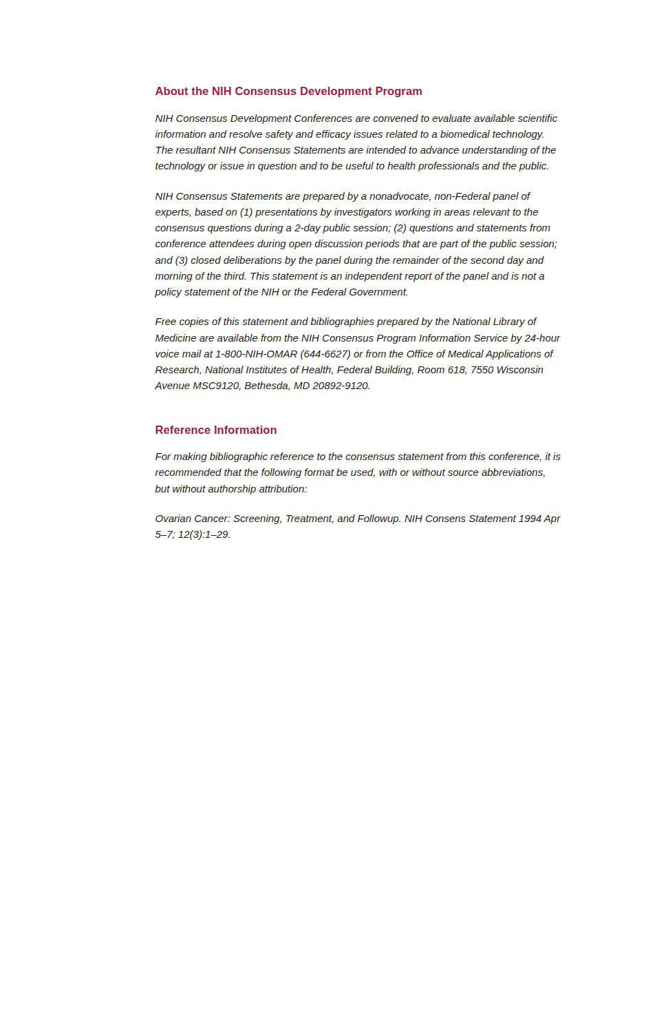About the NIH Consensus Development Program
NIH Consensus Development Conferences are convened to evaluate available scientific information and resolve safety and efficacy issues related to a biomedical technology. The resultant NIH Consensus Statements are intended to advance understanding of the technology or issue in question and to be useful to health professionals and the public.
NIH Consensus Statements are prepared by a nonadvocate, non-Federal panel of experts, based on (1) presentations by investigators working in areas relevant to the consensus questions during a 2-day public session; (2) questions and statements from conference attendees during open discussion periods that are part of the public session; and (3) closed deliberations by the panel during the remainder of the second day and morning of the third. This statement is an independent report of the panel and is not a policy statement of the NIH or the Federal Government.
Free copies of this statement and bibliographies prepared by the National Library of Medicine are available from the NIH Consensus Program Information Service by 24-hour voice mail at 1-800-NIH-OMAR (644-6627) or from the Office of Medical Applications of Research, National Institutes of Health, Federal Building, Room 618, 7550 Wisconsin Avenue MSC9120, Bethesda, MD 20892-9120.
Reference Information
For making bibliographic reference to the consensus statement from this conference, it is recommended that the following format be used, with or without source abbreviations, but without authorship attribution:
Ovarian Cancer: Screening, Treatment, and Followup. NIH Consens Statement 1994 Apr 5–7; 12(3):1–29.